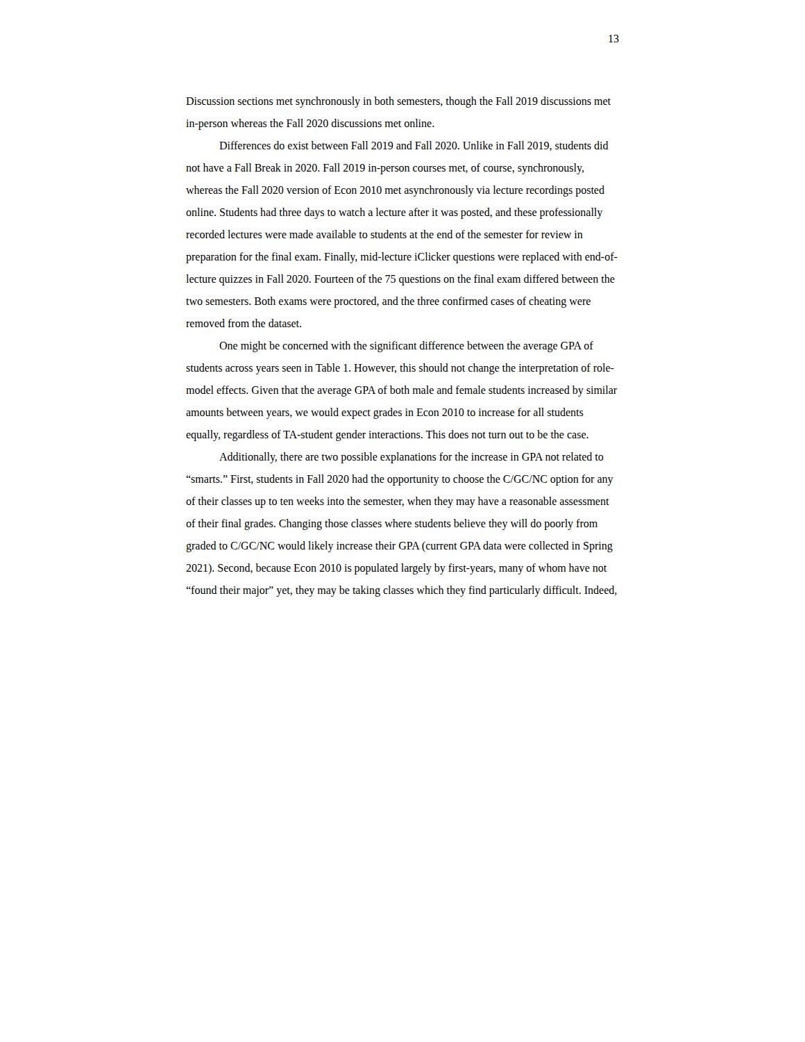13
Discussion sections met synchronously in both semesters, though the Fall 2019 discussions met in-person whereas the Fall 2020 discussions met online.
Differences do exist between Fall 2019 and Fall 2020. Unlike in Fall 2019, students did not have a Fall Break in 2020. Fall 2019 in-person courses met, of course, synchronously, whereas the Fall 2020 version of Econ 2010 met asynchronously via lecture recordings posted online. Students had three days to watch a lecture after it was posted, and these professionally recorded lectures were made available to students at the end of the semester for review in preparation for the final exam. Finally, mid-lecture iClicker questions were replaced with end-of-lecture quizzes in Fall 2020. Fourteen of the 75 questions on the final exam differed between the two semesters. Both exams were proctored, and the three confirmed cases of cheating were removed from the dataset.
One might be concerned with the significant difference between the average GPA of students across years seen in Table 1. However, this should not change the interpretation of role-model effects. Given that the average GPA of both male and female students increased by similar amounts between years, we would expect grades in Econ 2010 to increase for all students equally, regardless of TA-student gender interactions. This does not turn out to be the case.
Additionally, there are two possible explanations for the increase in GPA not related to “smarts.” First, students in Fall 2020 had the opportunity to choose the C/GC/NC option for any of their classes up to ten weeks into the semester, when they may have a reasonable assessment of their final grades. Changing those classes where students believe they will do poorly from graded to C/GC/NC would likely increase their GPA (current GPA data were collected in Spring 2021). Second, because Econ 2010 is populated largely by first-years, many of whom have not “found their major” yet, they may be taking classes which they find particularly difficult. Indeed,